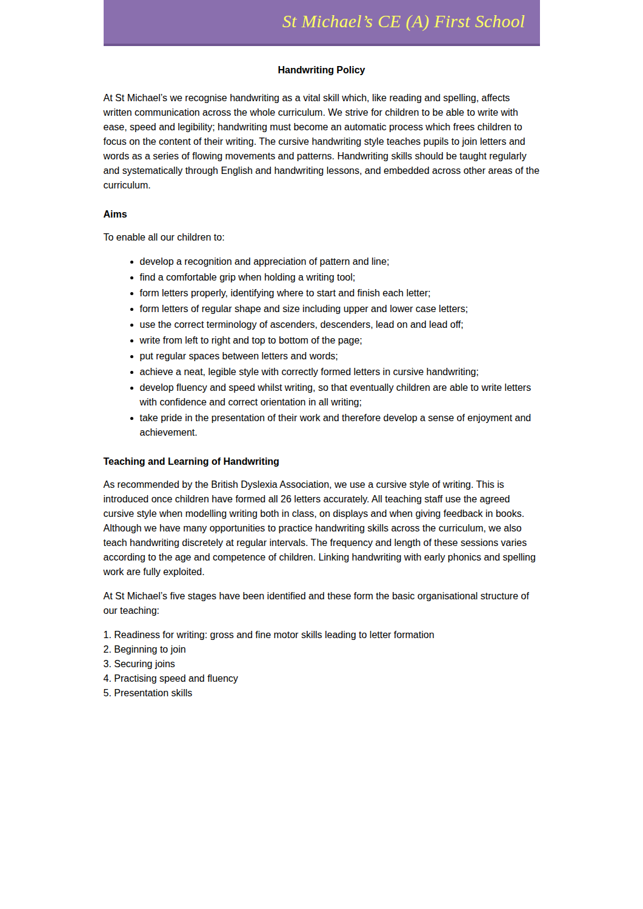St Michael’s CE (A) First School
Handwriting Policy
At St Michael’s we recognise handwriting as a vital skill which, like reading and spelling, affects written communication across the whole curriculum. We strive for children to be able to write with ease, speed and legibility; handwriting must become an automatic process which frees children to focus on the content of their writing. The cursive handwriting style teaches pupils to join letters and words as a series of flowing movements and patterns. Handwriting skills should be taught regularly and systematically through English and handwriting lessons, and embedded across other areas of the curriculum.
Aims
To enable all our children to:
develop a recognition and appreciation of pattern and line;
find a comfortable grip when holding a writing tool;
form letters properly, identifying where to start and finish each letter;
form letters of regular shape and size including upper and lower case letters;
use the correct terminology of ascenders, descenders, lead on and lead off;
write from left to right and top to bottom of the page;
put regular spaces between letters and words;
achieve a neat, legible style with correctly formed letters in cursive handwriting;
develop fluency and speed whilst writing, so that eventually children are able to write letters with confidence and correct orientation in all writing;
take pride in the presentation of their work and therefore develop a sense of enjoyment and achievement.
Teaching and Learning of Handwriting
As recommended by the British Dyslexia Association, we use a cursive style of writing. This is introduced once children have formed all 26 letters accurately. All teaching staff use the agreed cursive style when modelling writing both in class, on displays and when giving feedback in books. Although we have many opportunities to practice handwriting skills across the curriculum, we also teach handwriting discretely at regular intervals. The frequency and length of these sessions varies according to the age and competence of children. Linking handwriting with early phonics and spelling work are fully exploited.
At St Michael’s five stages have been identified and these form the basic organisational structure of our teaching:
1. Readiness for writing: gross and fine motor skills leading to letter formation
2. Beginning to join
3. Securing joins
4. Practising speed and fluency
5. Presentation skills